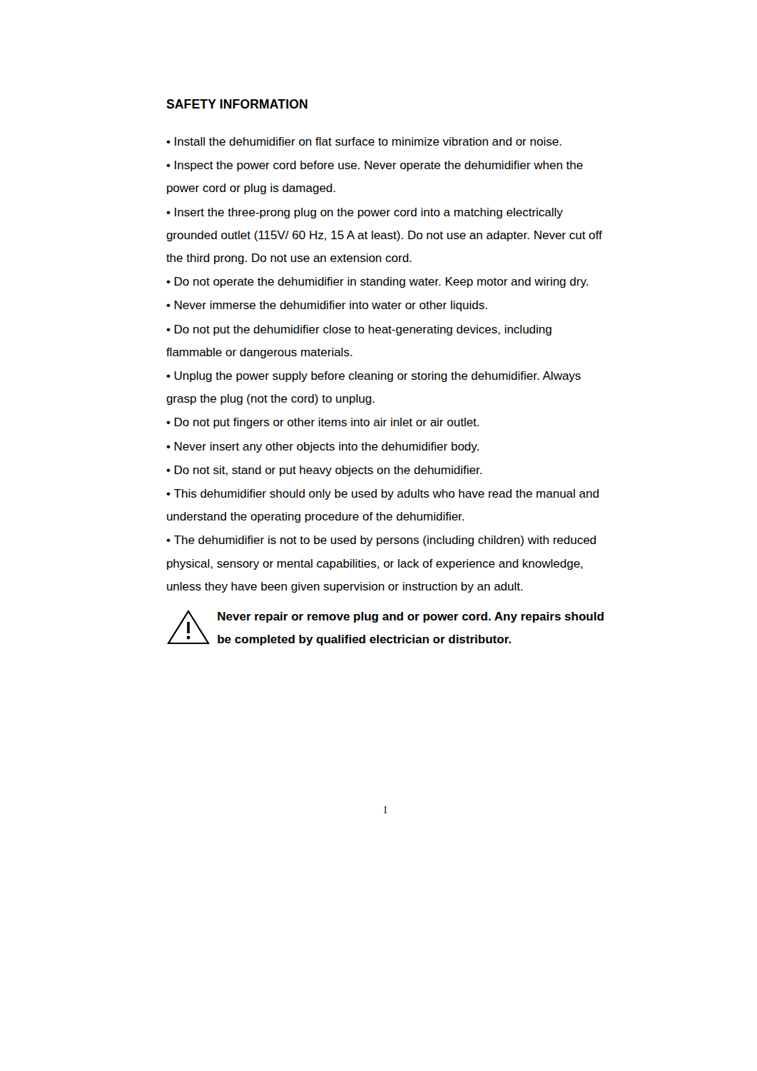SAFETY INFORMATION
Install the dehumidifier on flat surface to minimize vibration and or noise.
Inspect the power cord before use. Never operate the dehumidifier when the power cord or plug is damaged.
Insert the three-prong plug on the power cord into a matching electrically grounded outlet (115V/ 60 Hz, 15 A at least). Do not use an adapter. Never cut off the third prong. Do not use an extension cord.
Do not operate the dehumidifier in standing water. Keep motor and wiring dry.
Never immerse the dehumidifier into water or other liquids.
Do not put the dehumidifier close to heat-generating devices, including flammable or dangerous materials.
Unplug the power supply before cleaning or storing the dehumidifier. Always grasp the plug (not the cord) to unplug.
Do not put fingers or other items into air inlet or air outlet.
Never insert any other objects into the dehumidifier body.
Do not sit, stand or put heavy objects on the dehumidifier.
This dehumidifier should only be used by adults who have read the manual and understand the operating procedure of the dehumidifier.
The dehumidifier is not to be used by persons (including children) with reduced physical, sensory or mental capabilities, or lack of experience and knowledge, unless they have been given supervision or instruction by an adult.
Never repair or remove plug and or power cord. Any repairs should be completed by qualified electrician or distributor.
1